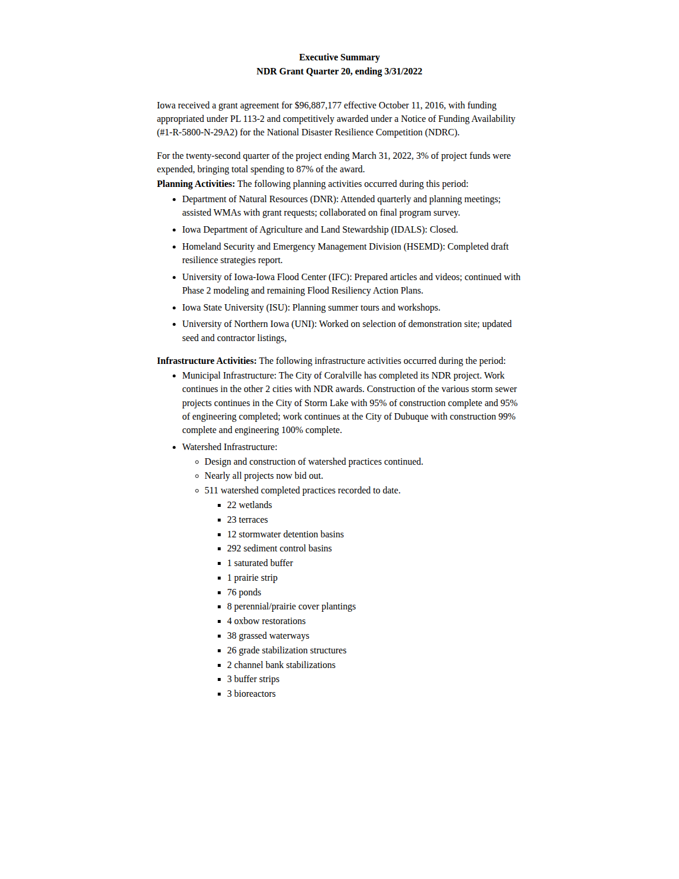Executive Summary NDR Grant Quarter 20, ending 3/31/2022
Iowa received a grant agreement for $96,887,177 effective October 11, 2016, with funding appropriated under PL 113-2 and competitively awarded under a Notice of Funding Availability (#1-R-5800-N-29A2) for the National Disaster Resilience Competition (NDRC).
For the twenty-second quarter of the project ending March 31, 2022, 3% of project funds were expended, bringing total spending to 87% of the award.
Planning Activities: The following planning activities occurred during this period:
Department of Natural Resources (DNR): Attended quarterly and planning meetings; assisted WMAs with grant requests; collaborated on final program survey.
Iowa Department of Agriculture and Land Stewardship (IDALS): Closed.
Homeland Security and Emergency Management Division (HSEMD): Completed draft resilience strategies report.
University of Iowa-Iowa Flood Center (IFC): Prepared articles and videos; continued with Phase 2 modeling and remaining Flood Resiliency Action Plans.
Iowa State University (ISU): Planning summer tours and workshops.
University of Northern Iowa (UNI): Worked on selection of demonstration site; updated seed and contractor listings,
Infrastructure Activities: The following infrastructure activities occurred during the period:
Municipal Infrastructure: The City of Coralville has completed its NDR project. Work continues in the other 2 cities with NDR awards. Construction of the various storm sewer projects continues in the City of Storm Lake with 95% of construction complete and 95% of engineering completed; work continues at the City of Dubuque with construction 99% complete and engineering 100% complete.
Watershed Infrastructure:
Design and construction of watershed practices continued.
Nearly all projects now bid out.
511 watershed completed practices recorded to date.
22 wetlands
23 terraces
12 stormwater detention basins
292 sediment control basins
1 saturated buffer
1 prairie strip
76 ponds
8 perennial/prairie cover plantings
4 oxbow restorations
38 grassed waterways
26 grade stabilization structures
2 channel bank stabilizations
3 buffer strips
3 bioreactors